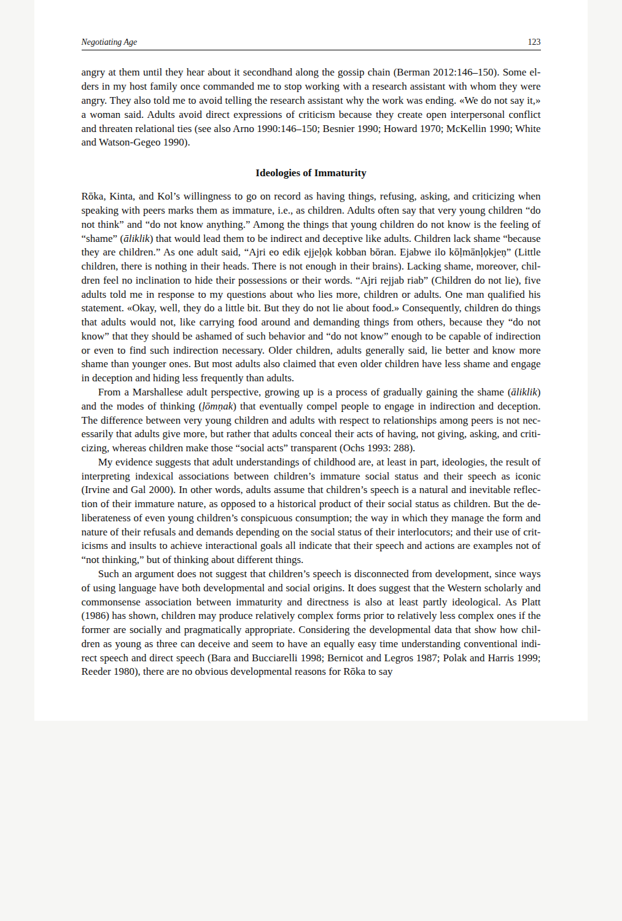Negotiating Age 123
angry at them until they hear about it secondhand along the gossip chain (Berman 2012:146–150). Some elders in my host family once commanded me to stop working with a research assistant with whom they were angry. They also told me to avoid telling the research assistant why the work was ending. «We do not say it,» a woman said. Adults avoid direct expressions of criticism because they create open interpersonal conflict and threaten relational ties (see also Arno 1990:146–150; Besnier 1990; Howard 1970; McKellin 1990; White and Watson-Gegeo 1990).
Ideologies of Immaturity
Rōka, Kinta, and Kol’s willingness to go on record as having things, refusing, asking, and criticizing when speaking with peers marks them as immature, i.e., as children. Adults often say that very young children “do not think” and “do not know anything.” Among the things that young children do not know is the feeling of “shame” (āliklik) that would lead them to be indirect and deceptive like adults. Children lack shame “because they are children.” As one adult said, “Ajri eo edik ejjeḷọk kobban bōran. Ejabwe ilo kōḷmānḷọkjeṇ” (Little children, there is nothing in their heads. There is not enough in their brains). Lacking shame, moreover, children feel no inclination to hide their possessions or their words. “Ajri rejjab riab” (Children do not lie), five adults told me in response to my questions about who lies more, children or adults. One man qualified his statement. «Okay, well, they do a little bit. But they do not lie about food.» Consequently, children do things that adults would not, like carrying food around and demanding things from others, because they “do not know” that they should be ashamed of such behavior and “do not know” enough to be capable of indirection or even to find such indirection necessary. Older children, adults generally said, lie better and know more shame than younger ones. But most adults also claimed that even older children have less shame and engage in deception and hiding less frequently than adults.
From a Marshallese adult perspective, growing up is a process of gradually gaining the shame (āliklik) and the modes of thinking (ḷōmṇak) that eventually compel people to engage in indirection and deception. The difference between very young children and adults with respect to relationships among peers is not necessarily that adults give more, but rather that adults conceal their acts of having, not giving, asking, and criticizing, whereas children make those “social acts” transparent (Ochs 1993: 288).
My evidence suggests that adult understandings of childhood are, at least in part, ideologies, the result of interpreting indexical associations between children’s immature social status and their speech as iconic (Irvine and Gal 2000). In other words, adults assume that children’s speech is a natural and inevitable reflection of their immature nature, as opposed to a historical product of their social status as children. But the deliberateness of even young children’s conspicuous consumption; the way in which they manage the form and nature of their refusals and demands depending on the social status of their interlocutors; and their use of criticisms and insults to achieve interactional goals all indicate that their speech and actions are examples not of “not thinking,” but of thinking about different things.
Such an argument does not suggest that children’s speech is disconnected from development, since ways of using language have both developmental and social origins. It does suggest that the Western scholarly and commonsense association between immaturity and directness is also at least partly ideological. As Platt (1986) has shown, children may produce relatively complex forms prior to relatively less complex ones if the former are socially and pragmatically appropriate. Considering the developmental data that show how children as young as three can deceive and seem to have an equally easy time understanding conventional indirect speech and direct speech (Bara and Bucciarelli 1998; Bernicot and Legros 1987; Polak and Harris 1999; Reeder 1980), there are no obvious developmental reasons for Rōka to say